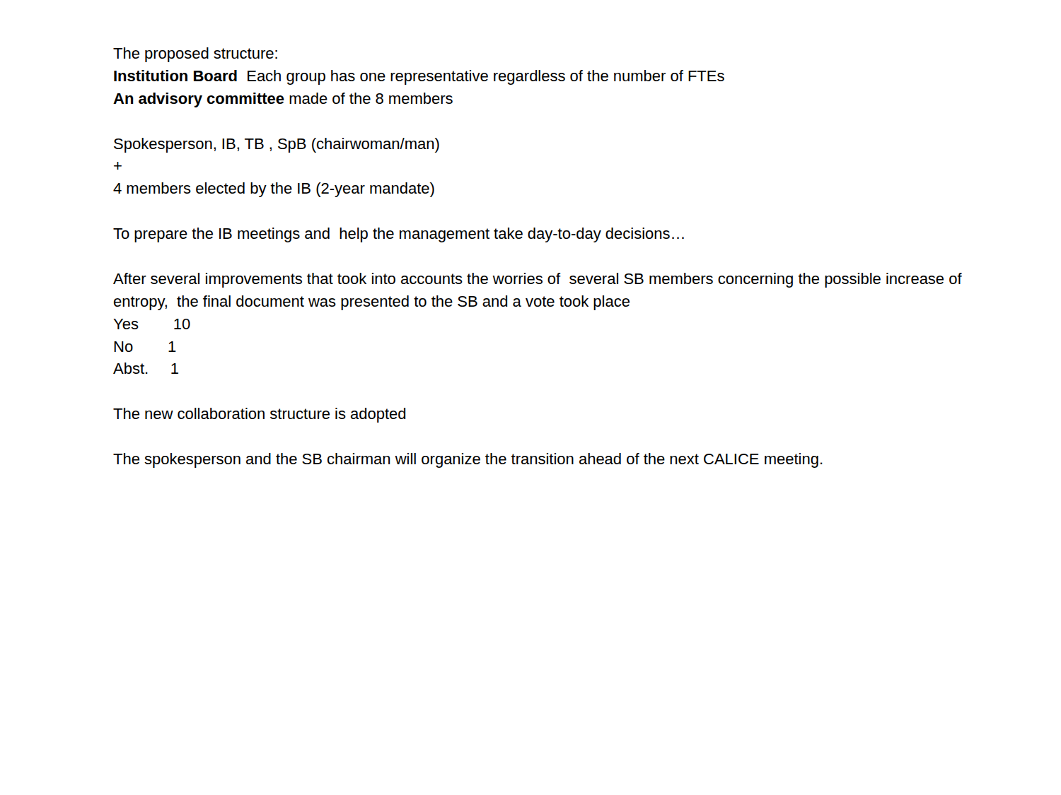The proposed structure:
Institution Board Each group has one representative regardless of the number of FTEs
An advisory committee made of the 8 members
Spokesperson, IB, TB , SpB (chairwoman/man)
+
4 members elected by the IB (2-year mandate)
To prepare the IB meetings and help the management take day-to-day decisions…
After several improvements that took into accounts the worries of several SB members concerning the possible increase of entropy, the final document was presented to the SB and a vote took place
Yes 10
No 1
Abst. 1
The new collaboration structure is adopted
The spokesperson and the SB chairman will organize the transition ahead of the next CALICE meeting.